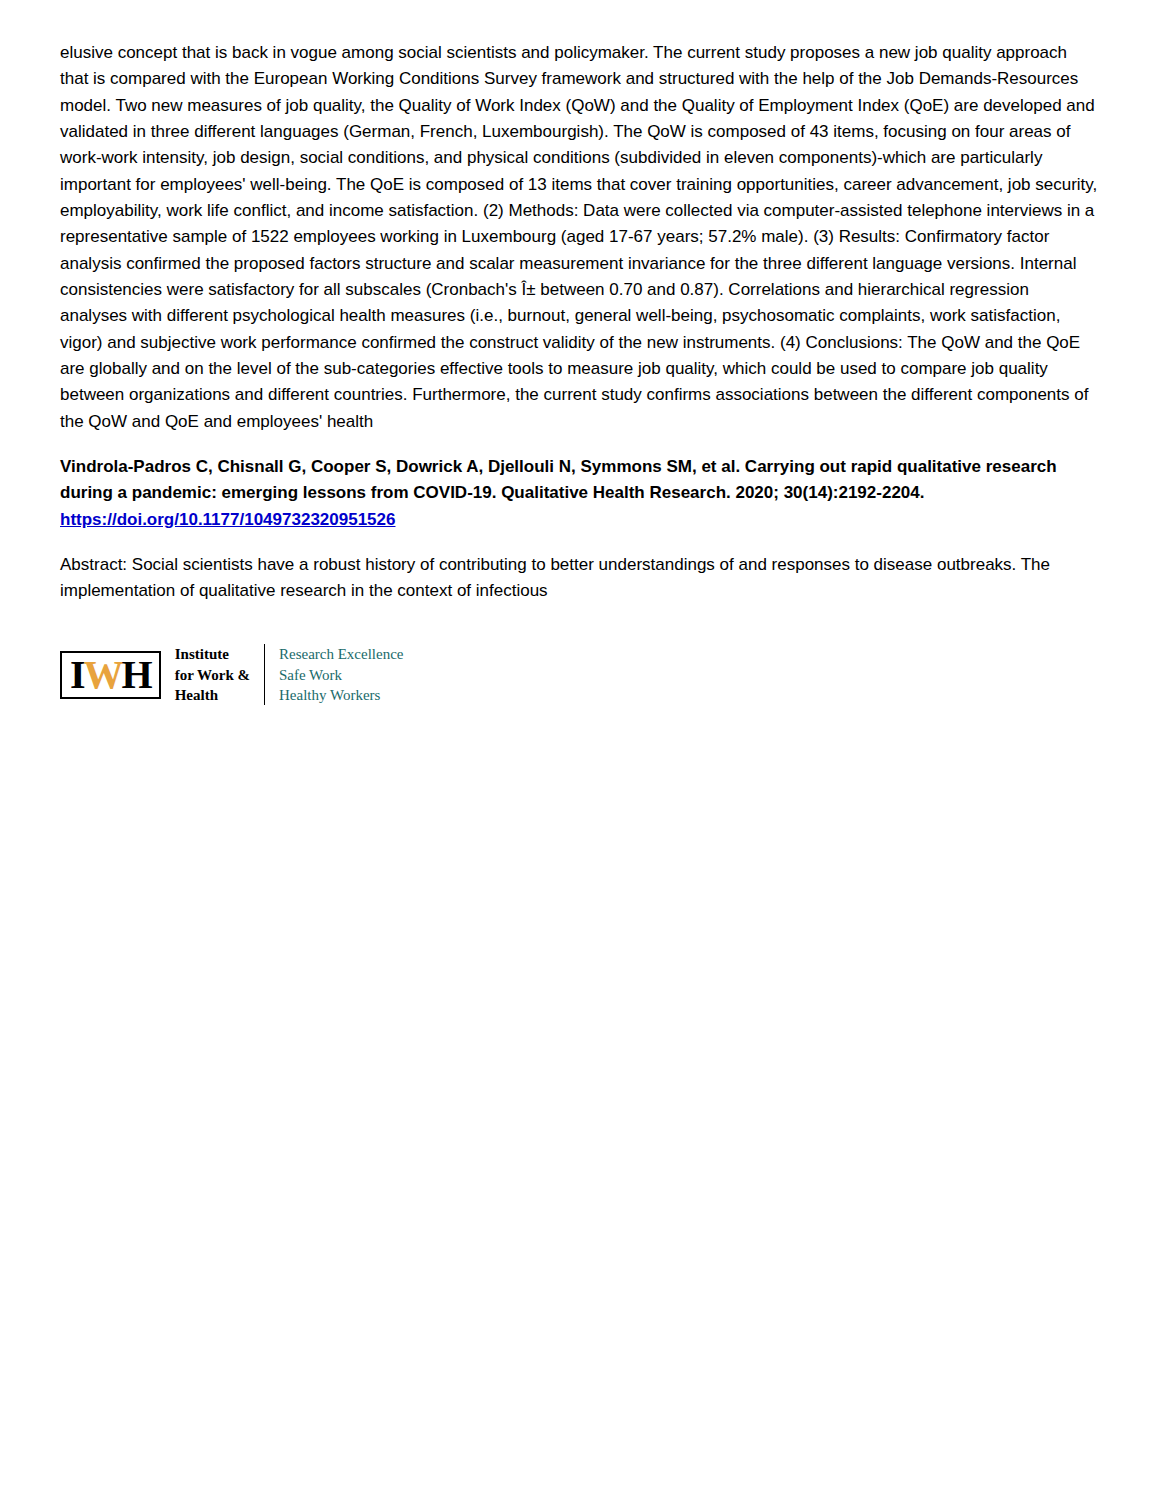elusive concept that is back in vogue among social scientists and policymaker. The current study proposes a new job quality approach that is compared with the European Working Conditions Survey framework and structured with the help of the Job Demands-Resources model. Two new measures of job quality, the Quality of Work Index (QoW) and the Quality of Employment Index (QoE) are developed and validated in three different languages (German, French, Luxembourgish). The QoW is composed of 43 items, focusing on four areas of work-work intensity, job design, social conditions, and physical conditions (subdivided in eleven components)-which are particularly important for employees' well-being. The QoE is composed of 13 items that cover training opportunities, career advancement, job security, employability, work life conflict, and income satisfaction. (2) Methods: Data were collected via computer-assisted telephone interviews in a representative sample of 1522 employees working in Luxembourg (aged 17-67 years; 57.2% male). (3) Results: Confirmatory factor analysis confirmed the proposed factors structure and scalar measurement invariance for the three different language versions. Internal consistencies were satisfactory for all subscales (Cronbach's Î± between 0.70 and 0.87). Correlations and hierarchical regression analyses with different psychological health measures (i.e., burnout, general well-being, psychosomatic complaints, work satisfaction, vigor) and subjective work performance confirmed the construct validity of the new instruments. (4) Conclusions: The QoW and the QoE are globally and on the level of the sub-categories effective tools to measure job quality, which could be used to compare job quality between organizations and different countries. Furthermore, the current study confirms associations between the different components of the QoW and QoE and employees' health
Vindrola-Padros C, Chisnall G, Cooper S, Dowrick A, Djellouli N, Symmons SM, et al. Carrying out rapid qualitative research during a pandemic: emerging lessons from COVID-19. Qualitative Health Research. 2020; 30(14):2192-2204.
https://doi.org/10.1177/1049732320951526
Abstract: Social scientists have a robust history of contributing to better understandings of and responses to disease outbreaks. The implementation of qualitative research in the context of infectious
IWH
Institute
for Work &
Health
Research Excellence
Safe Work
Healthy Workers